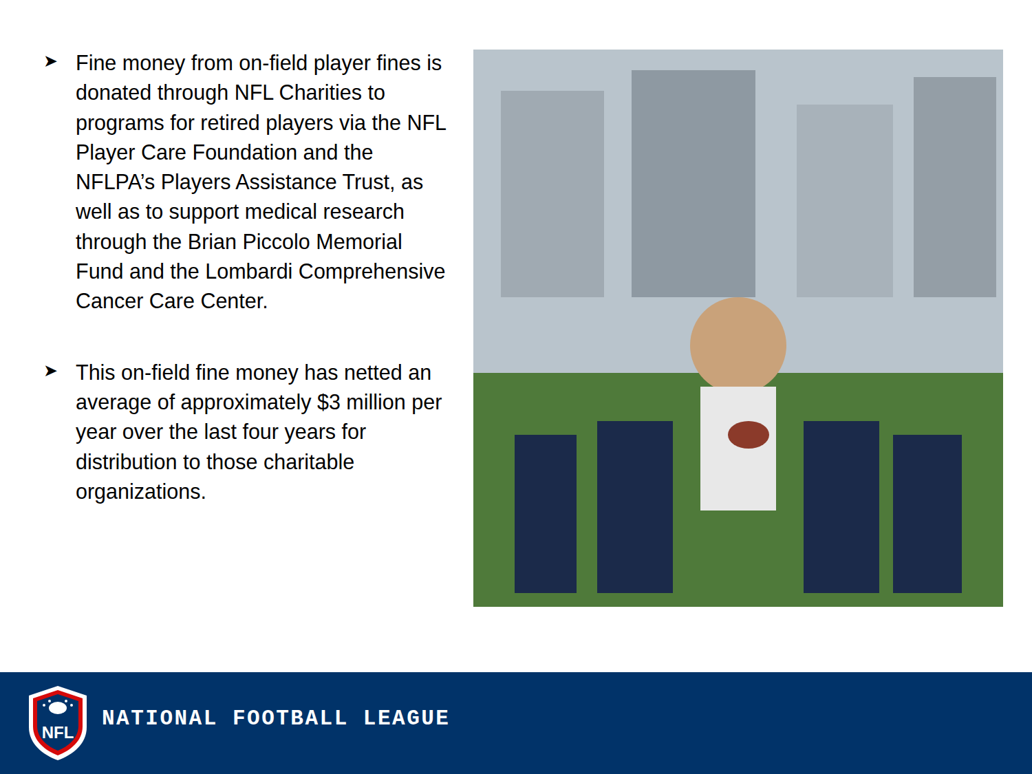Fine money from on-field player fines is donated through NFL Charities to programs for retired players via the NFL Player Care Foundation and the NFLPA’s Players Assistance Trust, as well as to support medical research through the Brian Piccolo Memorial Fund and the Lombardi Comprehensive Cancer Care Center.
This on-field fine money has netted an average of approximately $3 million per year over the last four years for distribution to those charitable organizations.
NFL
NATIONAL FOOTBALL LEAGUE